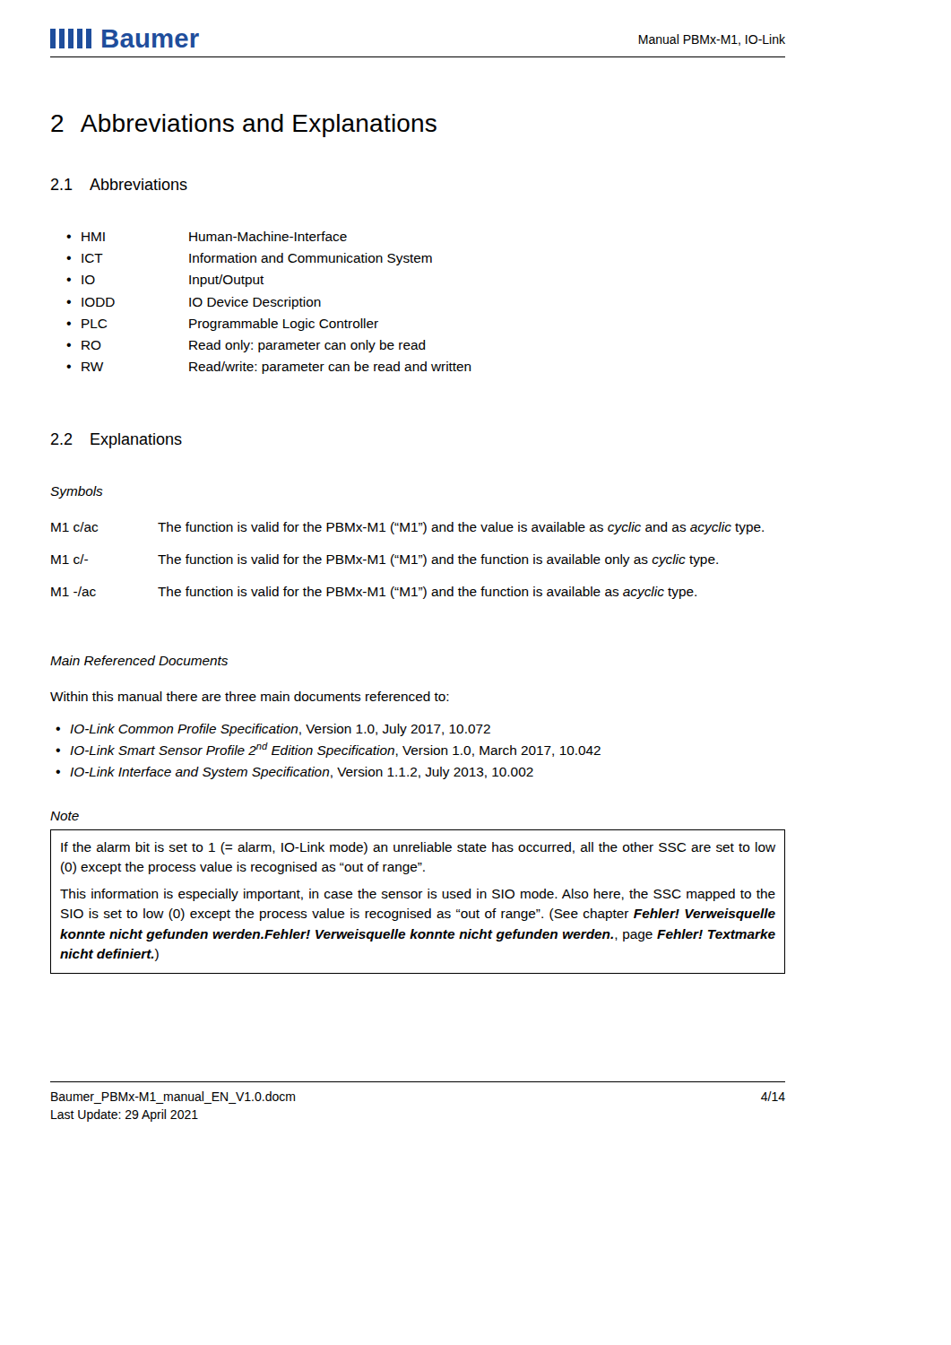Baumer
Manual PBMx-M1, IO-Link
2 Abbreviations and Explanations
2.1 Abbreviations
HMI Human-Machine-Interface
ICT Information and Communication System
IO Input/Output
IODD IO Device Description
PLC Programmable Logic Controller
RO Read only: parameter can only be read
RW Read/write: parameter can be read and written
2.2 Explanations
Symbols
| M1 c/ac | The function is valid for the PBMx-M1 (“M1”) and the value is available as cyclic and as acyclic type. |
| M1 c/- | The function is valid for the PBMx-M1 (“M1”) and the function is available only as cyclic type. |
| M1 -/ac | The function is valid for the PBMx-M1 (“M1”) and the function is available as acyclic type. |
Main Referenced Documents
Within this manual there are three main documents referenced to:
IO-Link Common Profile Specification, Version 1.0, July 2017, 10.072
IO-Link Smart Sensor Profile 2nd Edition Specification, Version 1.0, March 2017, 10.042
IO-Link Interface and System Specification, Version 1.1.2, July 2013, 10.002
Note
If the alarm bit is set to 1 (= alarm, IO-Link mode) an unreliable state has occurred, all the other SSC are set to low (0) except the process value is recognised as “out of range”.
This information is especially important, in case the sensor is used in SIO mode. Also here, the SSC mapped to the SIO is set to low (0) except the process value is recognised as “out of range”. (See chapter Fehler! Verweisquelle konnte nicht gefunden werden.Fehler! Verweisquelle konnte nicht gefunden werden., page Fehler! Textmarke nicht definiert.)
Baumer_PBMx-M1_manual_EN_V1.0.docm Last Update: 29 April 2021
4/14